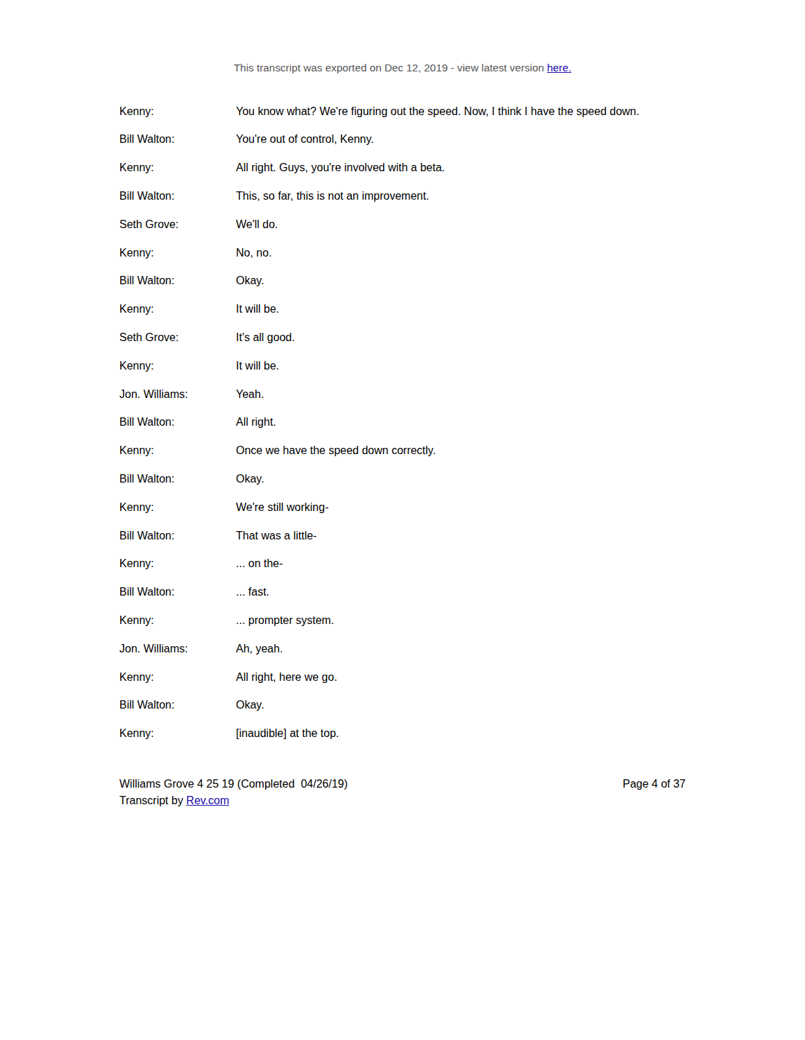This transcript was exported on Dec 12, 2019 - view latest version here.
| Kenny: | You know what? We're figuring out the speed. Now, I think I have the speed down. |
| Bill Walton: | You're out of control, Kenny. |
| Kenny: | All right. Guys, you're involved with a beta. |
| Bill Walton: | This, so far, this is not an improvement. |
| Seth Grove: | We'll do. |
| Kenny: | No, no. |
| Bill Walton: | Okay. |
| Kenny: | It will be. |
| Seth Grove: | It's all good. |
| Kenny: | It will be. |
| Jon. Williams: | Yeah. |
| Bill Walton: | All right. |
| Kenny: | Once we have the speed down correctly. |
| Bill Walton: | Okay. |
| Kenny: | We're still working- |
| Bill Walton: | That was a little- |
| Kenny: | ... on the- |
| Bill Walton: | ... fast. |
| Kenny: | ... prompter system. |
| Jon. Williams: | Ah, yeah. |
| Kenny: | All right, here we go. |
| Bill Walton: | Okay. |
| Kenny: | [inaudible] at the top. |
Williams Grove 4 25 19 (Completed 04/26/19)
Transcript by Rev.com
Page 4 of 37